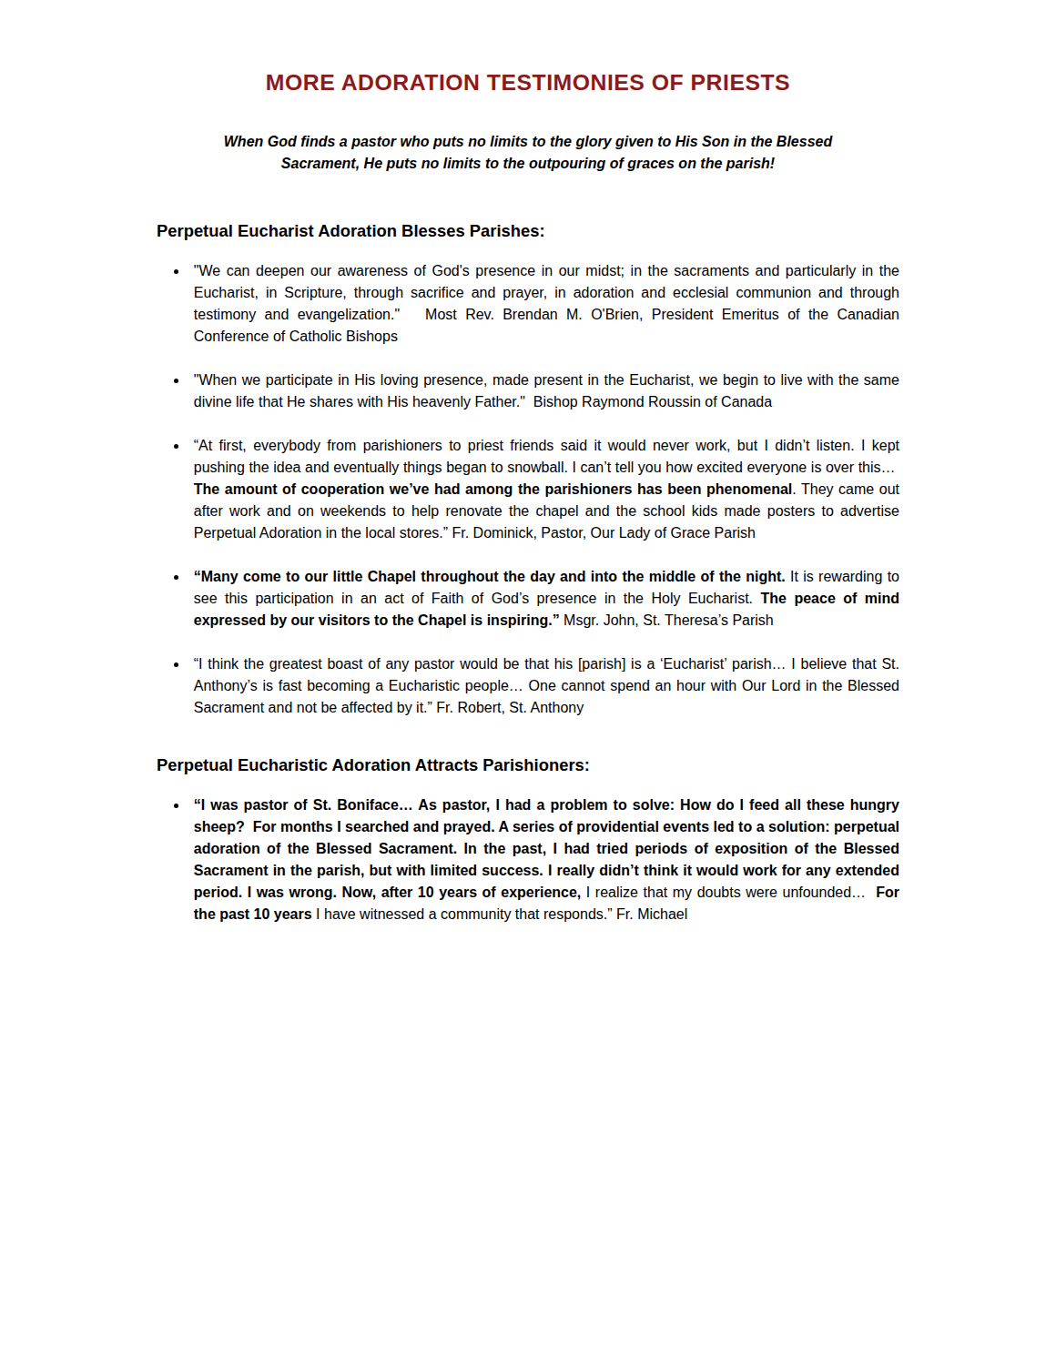MORE ADORATION TESTIMONIES OF PRIESTS
When God finds a pastor who puts no limits to the glory given to His Son in the Blessed Sacrament, He puts no limits to the outpouring of graces on the parish!
Perpetual Eucharist Adoration Blesses Parishes:
"We can deepen our awareness of God's presence in our midst; in the sacraments and particularly in the Eucharist, in Scripture, through sacrifice and prayer, in adoration and ecclesial communion and through testimony and evangelization." Most Rev. Brendan M. O'Brien, President Emeritus of the Canadian Conference of Catholic Bishops
"When we participate in His loving presence, made present in the Eucharist, we begin to live with the same divine life that He shares with His heavenly Father." Bishop Raymond Roussin of Canada
“At first, everybody from parishioners to priest friends said it would never work, but I didn’t listen. I kept pushing the idea and eventually things began to snowball. I can’t tell you how excited everyone is over this… The amount of cooperation we’ve had among the parishioners has been phenomenal. They came out after work and on weekends to help renovate the chapel and the school kids made posters to advertise Perpetual Adoration in the local stores.” Fr. Dominick, Pastor, Our Lady of Grace Parish
“Many come to our little Chapel throughout the day and into the middle of the night. It is rewarding to see this participation in an act of Faith of God’s presence in the Holy Eucharist. The peace of mind expressed by our visitors to the Chapel is inspiring.” Msgr. John, St. Theresa’s Parish
“I think the greatest boast of any pastor would be that his [parish] is a ‘Eucharist’ parish… I believe that St. Anthony’s is fast becoming a Eucharistic people… One cannot spend an hour with Our Lord in the Blessed Sacrament and not be affected by it.” Fr. Robert, St. Anthony
Perpetual Eucharistic Adoration Attracts Parishioners:
“I was pastor of St. Boniface… As pastor, I had a problem to solve: How do I feed all these hungry sheep? For months I searched and prayed. A series of providential events led to a solution: perpetual adoration of the Blessed Sacrament. In the past, I had tried periods of exposition of the Blessed Sacrament in the parish, but with limited success. I really didn’t think it would work for any extended period. I was wrong. Now, after 10 years of experience, I realize that my doubts were unfounded… For the past 10 years I have witnessed a community that responds.” Fr. Michael